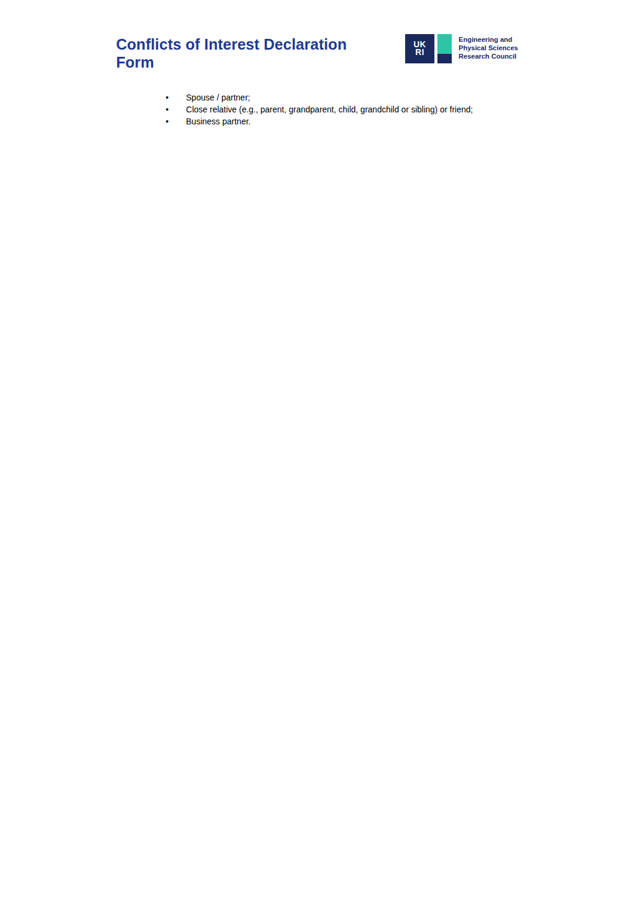Conflicts of Interest Declaration Form
UK RI
Engineering and
Physical Sciences
Research Council
Spouse / partner;
Close relative (e.g., parent, grandparent, child, grandchild or sibling) or friend;
Business partner.